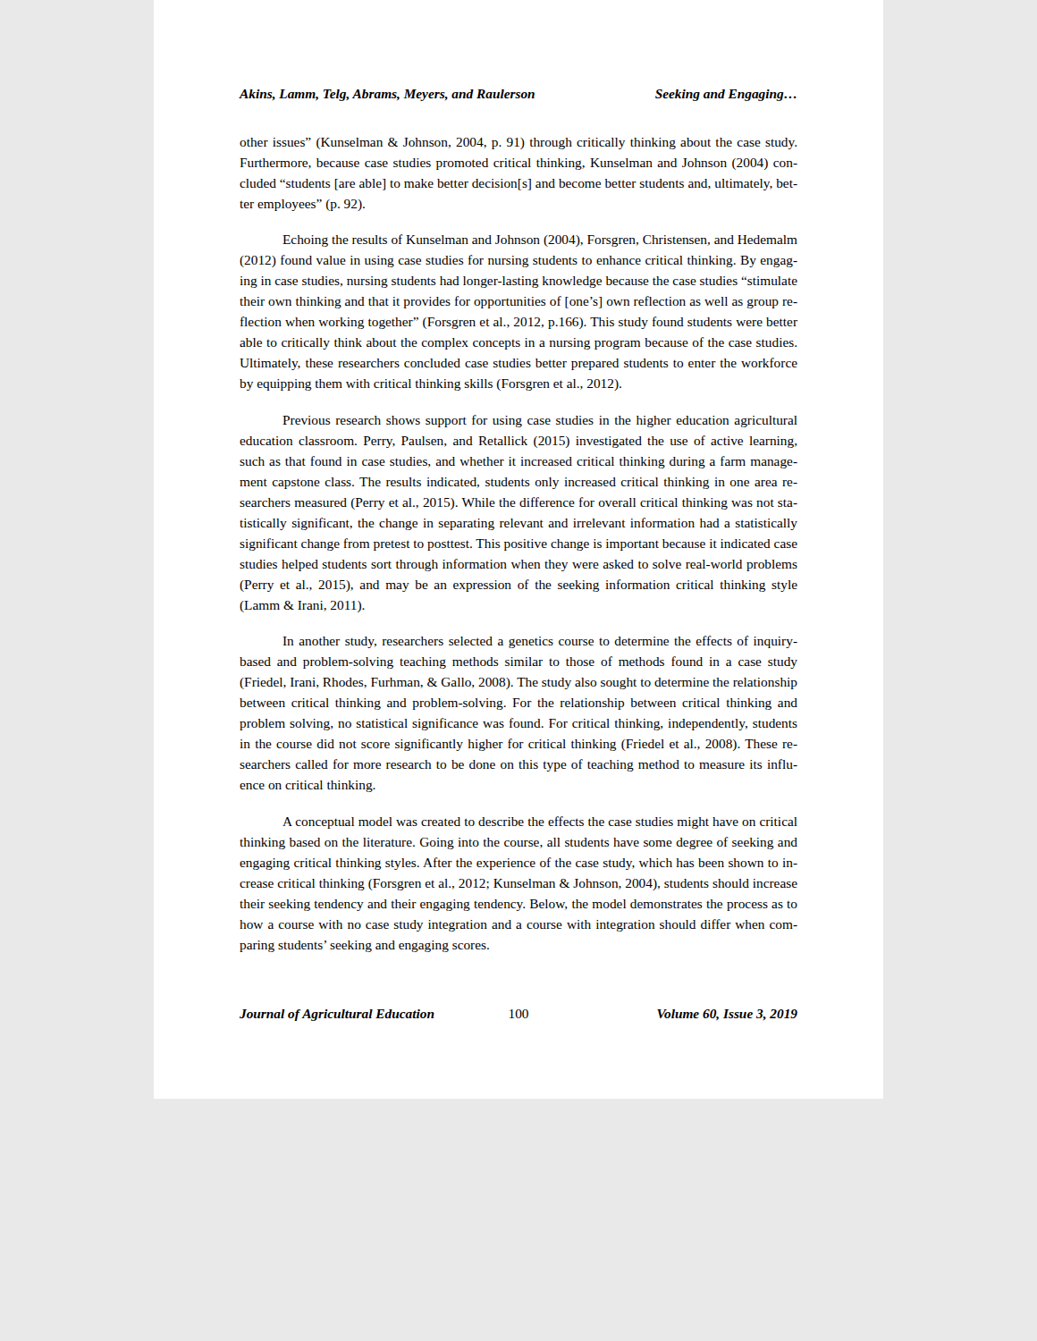Akins, Lamm, Telg, Abrams, Meyers, and Raulerson Seeking and Engaging…
other issues” (Kunselman & Johnson, 2004, p. 91) through critically thinking about the case study. Furthermore, because case studies promoted critical thinking, Kunselman and Johnson (2004) concluded “students [are able] to make better decision[s] and become better students and, ultimately, better employees” (p. 92).
Echoing the results of Kunselman and Johnson (2004), Forsgren, Christensen, and Hedemalm (2012) found value in using case studies for nursing students to enhance critical thinking. By engaging in case studies, nursing students had longer-lasting knowledge because the case studies “stimulate their own thinking and that it provides for opportunities of [one’s] own reflection as well as group reflection when working together” (Forsgren et al., 2012, p.166). This study found students were better able to critically think about the complex concepts in a nursing program because of the case studies. Ultimately, these researchers concluded case studies better prepared students to enter the workforce by equipping them with critical thinking skills (Forsgren et al., 2012).
Previous research shows support for using case studies in the higher education agricultural education classroom. Perry, Paulsen, and Retallick (2015) investigated the use of active learning, such as that found in case studies, and whether it increased critical thinking during a farm management capstone class. The results indicated, students only increased critical thinking in one area researchers measured (Perry et al., 2015). While the difference for overall critical thinking was not statistically significant, the change in separating relevant and irrelevant information had a statistically significant change from pretest to posttest. This positive change is important because it indicated case studies helped students sort through information when they were asked to solve real-world problems (Perry et al., 2015), and may be an expression of the seeking information critical thinking style (Lamm & Irani, 2011).
In another study, researchers selected a genetics course to determine the effects of inquiry-based and problem-solving teaching methods similar to those of methods found in a case study (Friedel, Irani, Rhodes, Furhman, & Gallo, 2008). The study also sought to determine the relationship between critical thinking and problem-solving. For the relationship between critical thinking and problem solving, no statistical significance was found. For critical thinking, independently, students in the course did not score significantly higher for critical thinking (Friedel et al., 2008). These researchers called for more research to be done on this type of teaching method to measure its influence on critical thinking.
A conceptual model was created to describe the effects the case studies might have on critical thinking based on the literature. Going into the course, all students have some degree of seeking and engaging critical thinking styles. After the experience of the case study, which has been shown to increase critical thinking (Forsgren et al., 2012; Kunselman & Johnson, 2004), students should increase their seeking tendency and their engaging tendency. Below, the model demonstrates the process as to how a course with no case study integration and a course with integration should differ when comparing students’ seeking and engaging scores.
Journal of Agricultural Education 100 Volume 60, Issue 3, 2019